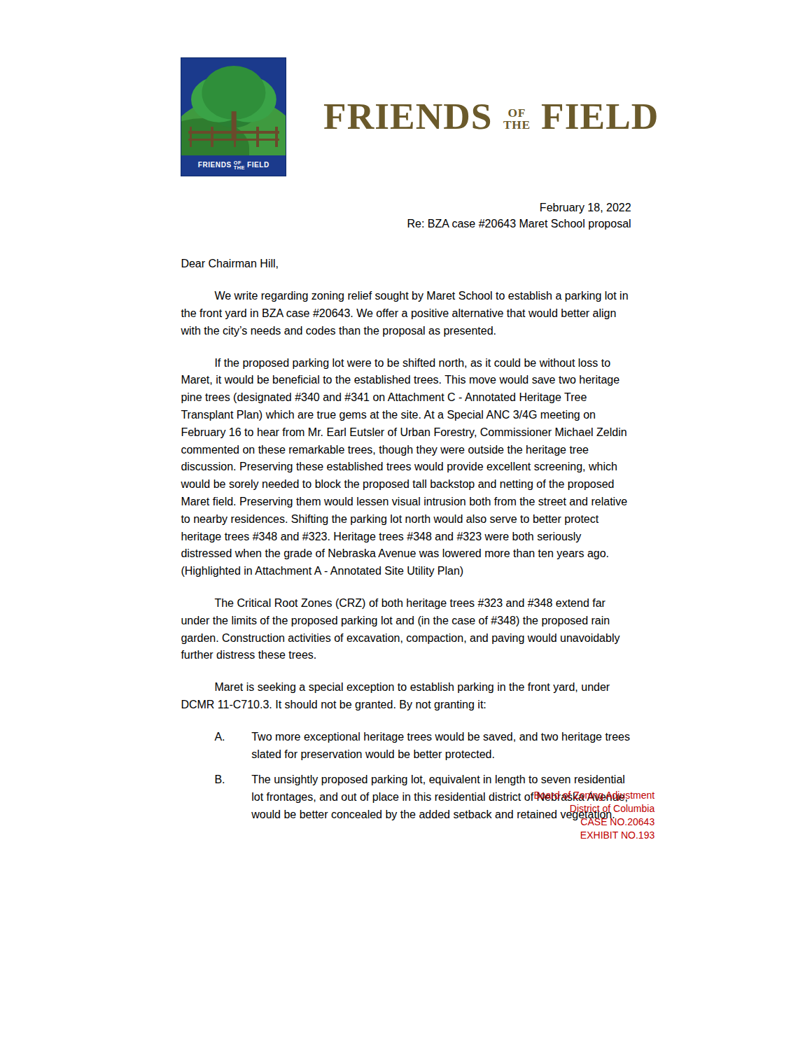FRIENDS OF
THE FIELD
FRIENDS OF THE FIELD
February 18, 2022
Re: BZA case #20643 Maret School proposal
Dear Chairman Hill,
We write regarding zoning relief sought by Maret School to establish a parking lot in the front yard in BZA case #20643. We offer a positive alternative that would better align with the city’s needs and codes than the proposal as presented.
If the proposed parking lot were to be shifted north, as it could be without loss to Maret, it would be beneficial to the established trees. This move would save two heritage pine trees (designated #340 and #341 on Attachment C - Annotated Heritage Tree Transplant Plan) which are true gems at the site. At a Special ANC 3/4G meeting on February 16 to hear from Mr. Earl Eutsler of Urban Forestry, Commissioner Michael Zeldin commented on these remarkable trees, though they were outside the heritage tree discussion. Preserving these established trees would provide excellent screening, which would be sorely needed to block the proposed tall backstop and netting of the proposed Maret field. Preserving them would lessen visual intrusion both from the street and relative to nearby residences. Shifting the parking lot north would also serve to better protect heritage trees #348 and #323. Heritage trees #348 and #323 were both seriously distressed when the grade of Nebraska Avenue was lowered more than ten years ago. (Highlighted in Attachment A - Annotated Site Utility Plan)
The Critical Root Zones (CRZ) of both heritage trees #323 and #348 extend far under the limits of the proposed parking lot and (in the case of #348) the proposed rain garden. Construction activities of excavation, compaction, and paving would unavoidably further distress these trees.
Maret is seeking a special exception to establish parking in the front yard, under DCMR 11-C710.3. It should not be granted. By not granting it:
A. Two more exceptional heritage trees would be saved, and two heritage trees slated for preservation would be better protected.
B. The unsightly proposed parking lot, equivalent in length to seven residential lot frontages, and out of place in this residential district of Nebraska Avenue, would be better concealed by the added setback and retained vegetation.
Board of Zoning Adjustment
District of Columbia
CASE NO.20643
EXHIBIT NO.193